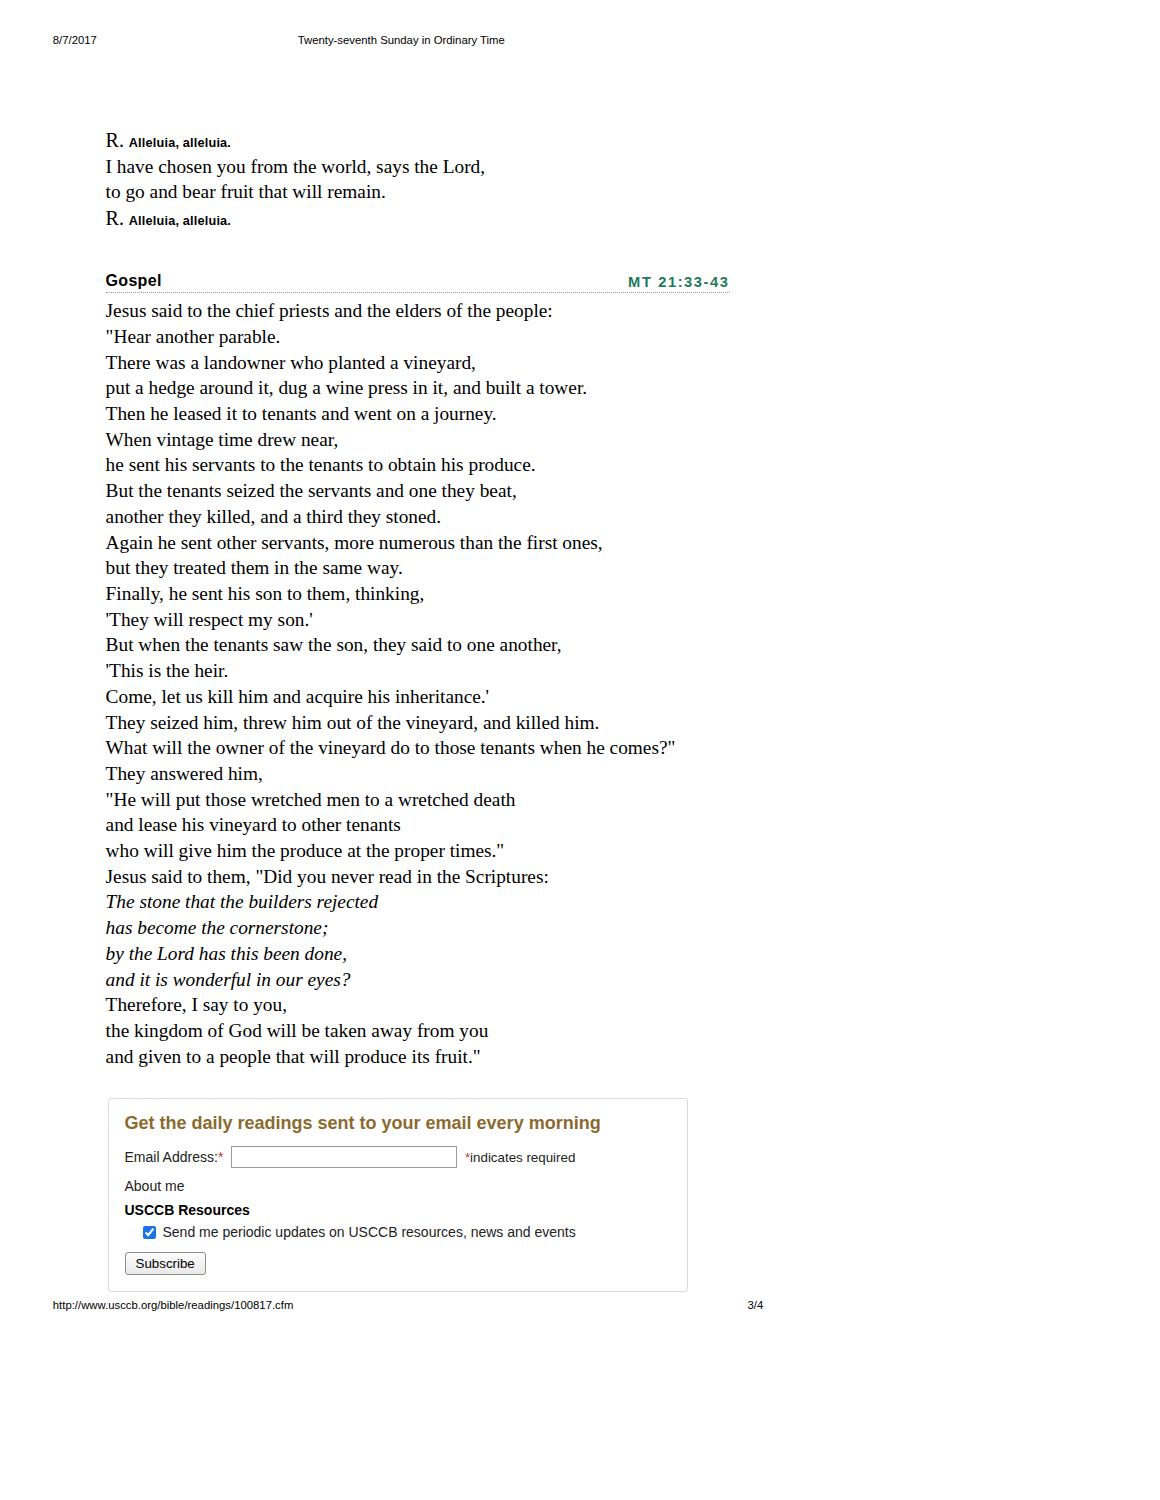8/7/2017 Twenty-seventh Sunday in Ordinary Time
R. Alleluia, alleluia.
I have chosen you from the world, says the Lord,
to go and bear fruit that will remain.
R. Alleluia, alleluia.
Gospel MT 21:33-43
Jesus said to the chief priests and the elders of the people:
"Hear another parable.
There was a landowner who planted a vineyard,
put a hedge around it, dug a wine press in it, and built a tower.
Then he leased it to tenants and went on a journey.
When vintage time drew near,
he sent his servants to the tenants to obtain his produce.
But the tenants seized the servants and one they beat,
another they killed, and a third they stoned.
Again he sent other servants, more numerous than the first ones,
but they treated them in the same way.
Finally, he sent his son to them, thinking,
'They will respect my son.'
But when the tenants saw the son, they said to one another,
'This is the heir.
Come, let us kill him and acquire his inheritance.'
They seized him, threw him out of the vineyard, and killed him.
What will the owner of the vineyard do to those tenants when he comes?"
They answered him,
"He will put those wretched men to a wretched death
and lease his vineyard to other tenants
who will give him the produce at the proper times."
Jesus said to them, "Did you never read in the Scriptures:
The stone that the builders rejected
has become the cornerstone;
by the Lord has this been done,
and it is wonderful in our eyes?
Therefore, I say to you,
the kingdom of God will be taken away from you
and given to a people that will produce its fruit."
Get the daily readings sent to your email every morning
Email Address:* *indicates required
About me
USCCB Resources
Send me periodic updates on USCCB resources, news and events
Subscribe
http://www.usccb.org/bible/readings/100817.cfm 3/4